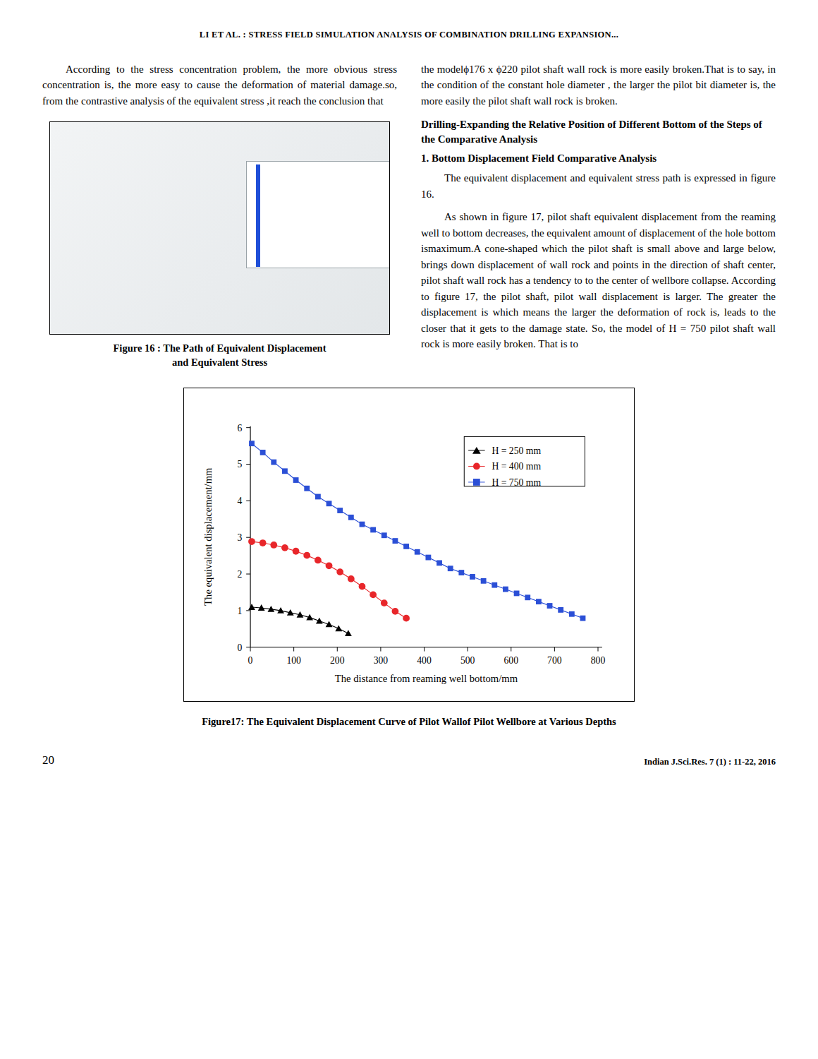LI ET AL. : STRESS FIELD SIMULATION ANALYSIS OF COMBINATION DRILLING EXPANSION...
According to the stress concentration problem, the more obvious stress concentration is, the more easy to cause the deformation of material damage.so, from the contrastive analysis of the equivalent stress ,it reach the conclusion that
Figure 16 : The Path of Equivalent Displacement
and Equivalent Stress
the modelϕ176 x ϕ220 pilot shaft wall rock is more easily broken.That is to say, in the condition of the constant hole diameter , the larger the pilot bit diameter is, the more easily the pilot shaft wall rock is broken.
Drilling-Expanding the Relative Position of Different Bottom of the Steps of the Comparative Analysis
1. Bottom Displacement Field Comparative Analysis
The equivalent displacement and equivalent stress path is expressed in figure 16.
As shown in figure 17, pilot shaft equivalent displacement from the reaming well to bottom decreases, the equivalent amount of displacement of the hole bottom ismaximum.A cone-shaped which the pilot shaft is small above and large below, brings down displacement of wall rock and points in the direction of shaft center, pilot shaft wall rock has a tendency to to the center of wellbore collapse. According to figure 17, the pilot shaft, pilot wall displacement is larger. The greater the displacement is which means the larger the deformation of rock is, leads to the closer that it gets to the damage state. So, the model of H = 750 pilot shaft wall rock is more easily broken. That is to
0 1 2 3 4 5 6 0 100 200 300 400 500 600 700 800 The distance from reaming well bottom/mm The equivalent displacement/mm H = 250 mm H = 400 mm H = 750 mm
Figure17: The Equivalent Displacement Curve of Pilot Wallof Pilot Wellbore at Various Depths
20
Indian J.Sci.Res. 7 (1) : 11-22, 2016